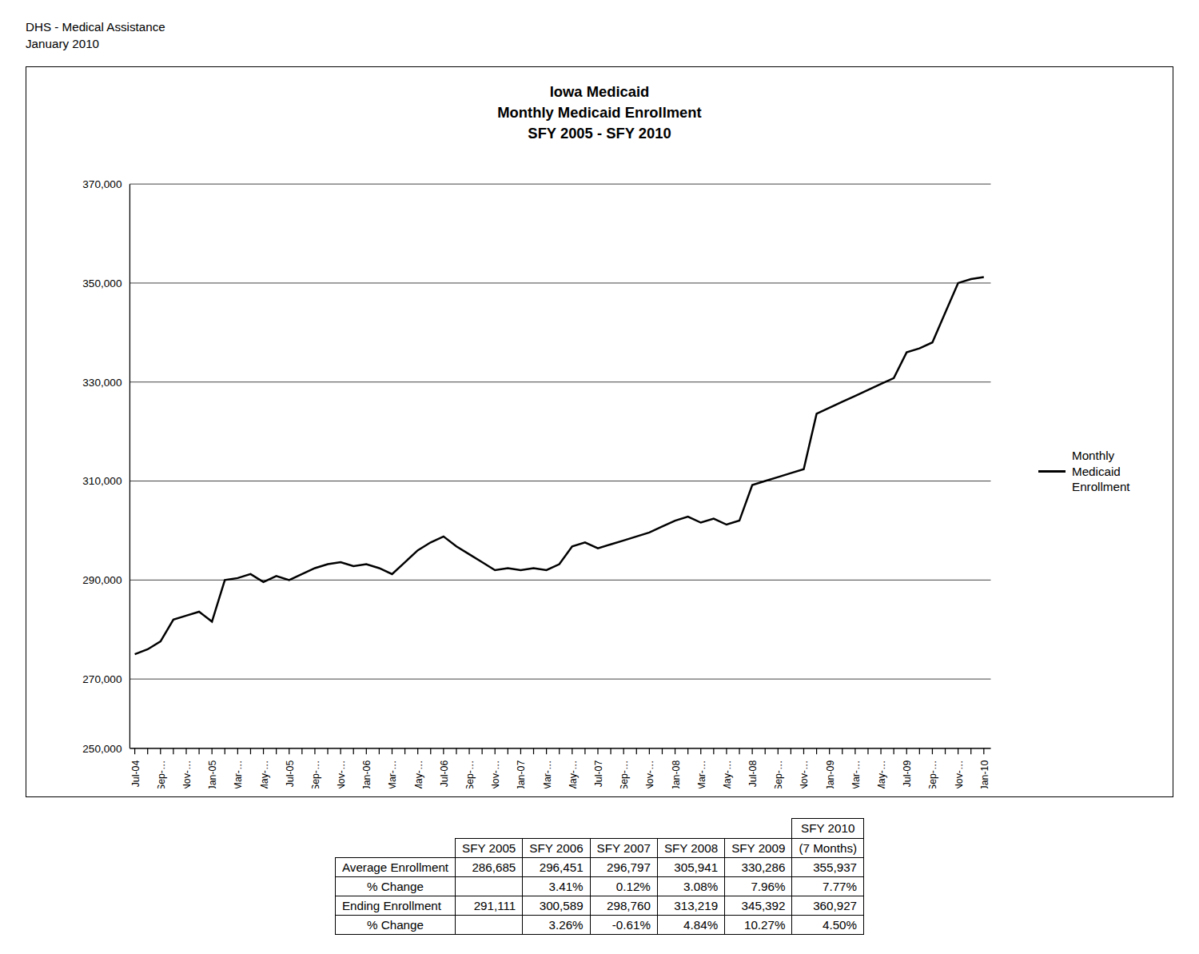DHS - Medical Assistance
January 2010
Iowa Medicaid
Monthly Medicaid Enrollment
SFY 2005 - SFY 2010
370,000 350,000 330,000 310,000 290,000 270,000 250,000 Jul-04 Sep-… Nov-… Jan-05 Mar-… May-… Jul-05 Sep-… Nov-… Jan-06 Mar-… May-… Jul-06 Sep-… Nov-… Jan-07 Mar-… May-… Jul-07 Sep-… Nov-… Jan-08 Mar-… May-… Jul-08 Sep-… Nov-… Jan-09 Mar-… May-… Jul-09 Sep-… Nov-… Jan-10
Monthly
Medicaid
Enrollment
| | | | | | | SFY 2010 |
| --- | --- | --- | --- | --- | --- | --- |
| | SFY 2005 | SFY 2006 | SFY 2007 | SFY 2008 | SFY 2009 | (7 Months) |
| Average Enrollment | 286,685 | 296,451 | 296,797 | 305,941 | 330,286 | 355,937 |
| % Change | | 3.41% | 0.12% | 3.08% | 7.96% | 7.77% |
| Ending Enrollment | 291,111 | 300,589 | 298,760 | 313,219 | 345,392 | 360,927 |
| % Change | | 3.26% | -0.61% | 4.84% | 10.27% | 4.50% |